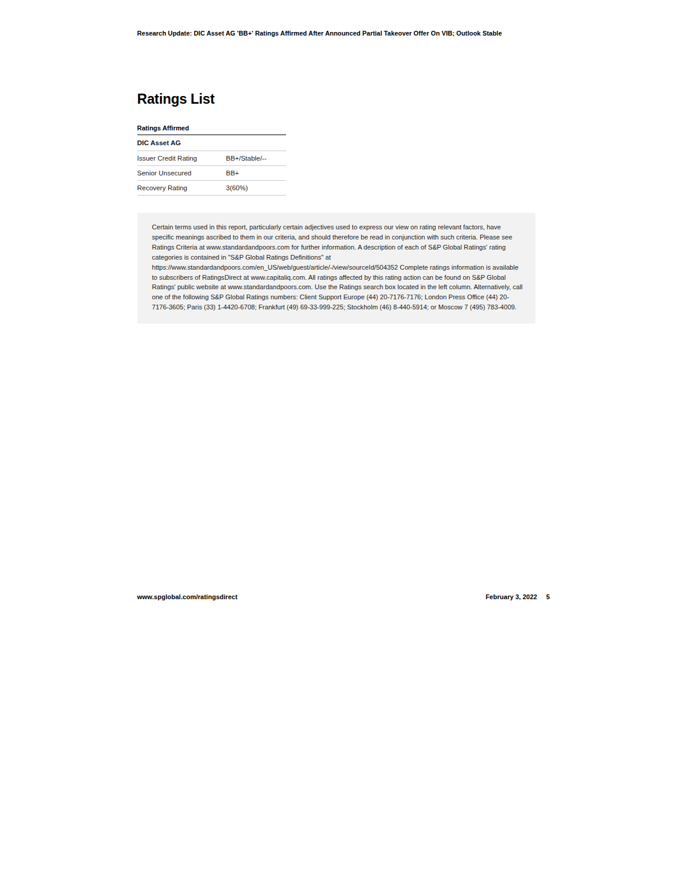Research Update: DIC Asset AG 'BB+' Ratings Affirmed After Announced Partial Takeover Offer On VIB; Outlook Stable
Ratings List
Ratings Affirmed
| DIC Asset AG |
| Issuer Credit Rating | BB+/Stable/-- |
| Senior Unsecured | BB+ |
| Recovery Rating | 3(60%) |
Certain terms used in this report, particularly certain adjectives used to express our view on rating relevant factors, have specific meanings ascribed to them in our criteria, and should therefore be read in conjunction with such criteria. Please see Ratings Criteria at www.standardandpoors.com for further information. A description of each of S&P Global Ratings' rating categories is contained in "S&P Global Ratings Definitions" at https://www.standardandpoors.com/en_US/web/guest/article/-/view/sourceId/504352 Complete ratings information is available to subscribers of RatingsDirect at www.capitaliq.com. All ratings affected by this rating action can be found on S&P Global Ratings' public website at www.standardandpoors.com. Use the Ratings search box located in the left column. Alternatively, call one of the following S&P Global Ratings numbers: Client Support Europe (44) 20-7176-7176; London Press Office (44) 20-7176-3605; Paris (33) 1-4420-6708; Frankfurt (49) 69-33-999-225; Stockholm (46) 8-440-5914; or Moscow 7 (495) 783-4009.
www.spglobal.com/ratingsdirect
February 3, 20225